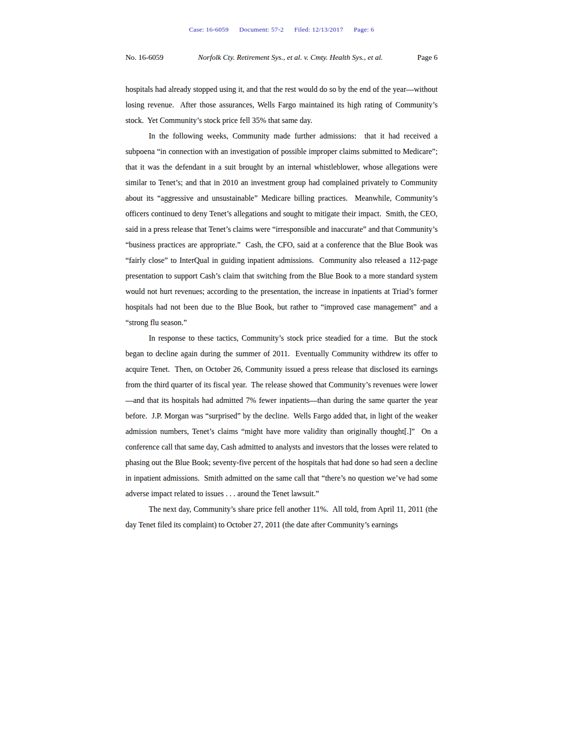Case: 16-6059 Document: 57-2 Filed: 12/13/2017 Page: 6
No. 16-6059 Norfolk Cty. Retirement Sys., et al. v. Cmty. Health Sys., et al. Page 6
hospitals had already stopped using it, and that the rest would do so by the end of the year—without losing revenue. After those assurances, Wells Fargo maintained its high rating of Community’s stock. Yet Community’s stock price fell 35% that same day.
In the following weeks, Community made further admissions: that it had received a subpoena “in connection with an investigation of possible improper claims submitted to Medicare”; that it was the defendant in a suit brought by an internal whistleblower, whose allegations were similar to Tenet’s; and that in 2010 an investment group had complained privately to Community about its “aggressive and unsustainable” Medicare billing practices. Meanwhile, Community’s officers continued to deny Tenet’s allegations and sought to mitigate their impact. Smith, the CEO, said in a press release that Tenet’s claims were “irresponsible and inaccurate” and that Community’s “business practices are appropriate.” Cash, the CFO, said at a conference that the Blue Book was “fairly close” to InterQual in guiding inpatient admissions. Community also released a 112-page presentation to support Cash’s claim that switching from the Blue Book to a more standard system would not hurt revenues; according to the presentation, the increase in inpatients at Triad’s former hospitals had not been due to the Blue Book, but rather to “improved case management” and a “strong flu season.”
In response to these tactics, Community’s stock price steadied for a time. But the stock began to decline again during the summer of 2011. Eventually Community withdrew its offer to acquire Tenet. Then, on October 26, Community issued a press release that disclosed its earnings from the third quarter of its fiscal year. The release showed that Community’s revenues were lower—and that its hospitals had admitted 7% fewer inpatients—than during the same quarter the year before. J.P. Morgan was “surprised” by the decline. Wells Fargo added that, in light of the weaker admission numbers, Tenet’s claims “might have more validity than originally thought[.]” On a conference call that same day, Cash admitted to analysts and investors that the losses were related to phasing out the Blue Book; seventy-five percent of the hospitals that had done so had seen a decline in inpatient admissions. Smith admitted on the same call that “there’s no question we’ve had some adverse impact related to issues . . . around the Tenet lawsuit.”
The next day, Community’s share price fell another 11%. All told, from April 11, 2011 (the day Tenet filed its complaint) to October 27, 2011 (the date after Community’s earnings